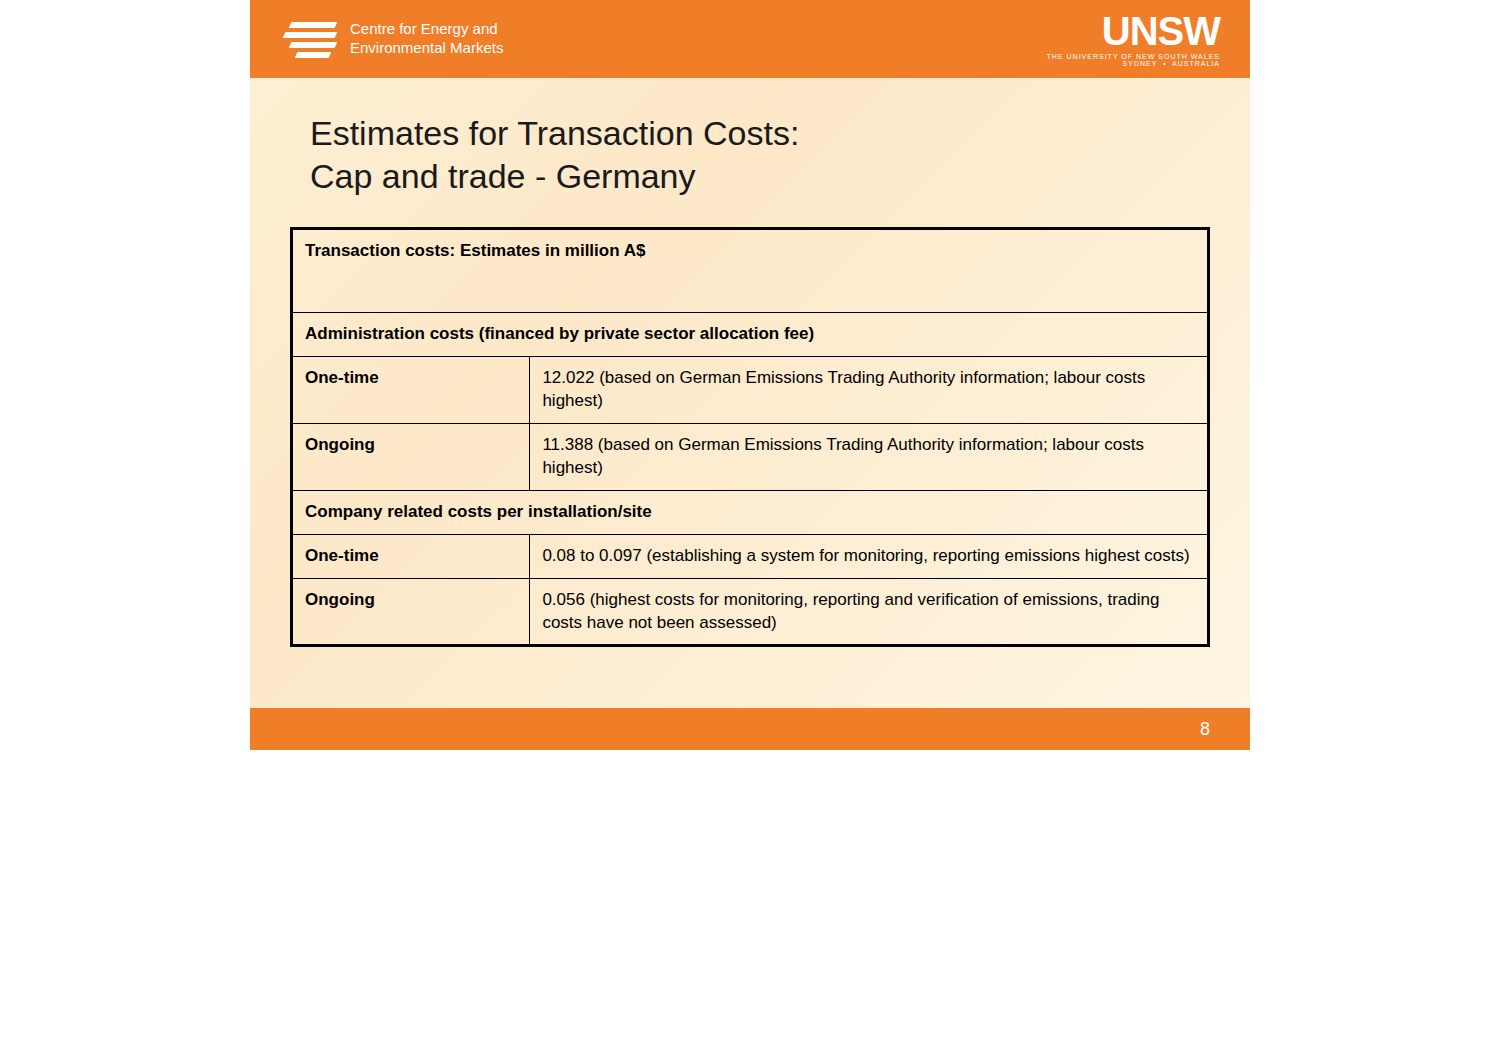Centre for Energy and
Environmental Markets
UNSW
THE UNIVERSITY OF NEW SOUTH WALES
SYDNEY • AUSTRALIA
Estimates for Transaction Costs:
Cap and trade - Germany
| Transaction costs: Estimates in million A$ |
| Administration costs (financed by private sector allocation fee) |
| One-time | 12.022 (based on German Emissions Trading Authority information; labour costs highest) |
| Ongoing | 11.388 (based on German Emissions Trading Authority information; labour costs highest) |
| Company related costs per installation/site |
| One-time | 0.08 to 0.097 (establishing a system for monitoring, reporting emissions highest costs) |
| Ongoing | 0.056 (highest costs for monitoring, reporting and verification of emissions, trading costs have not been assessed) |
8